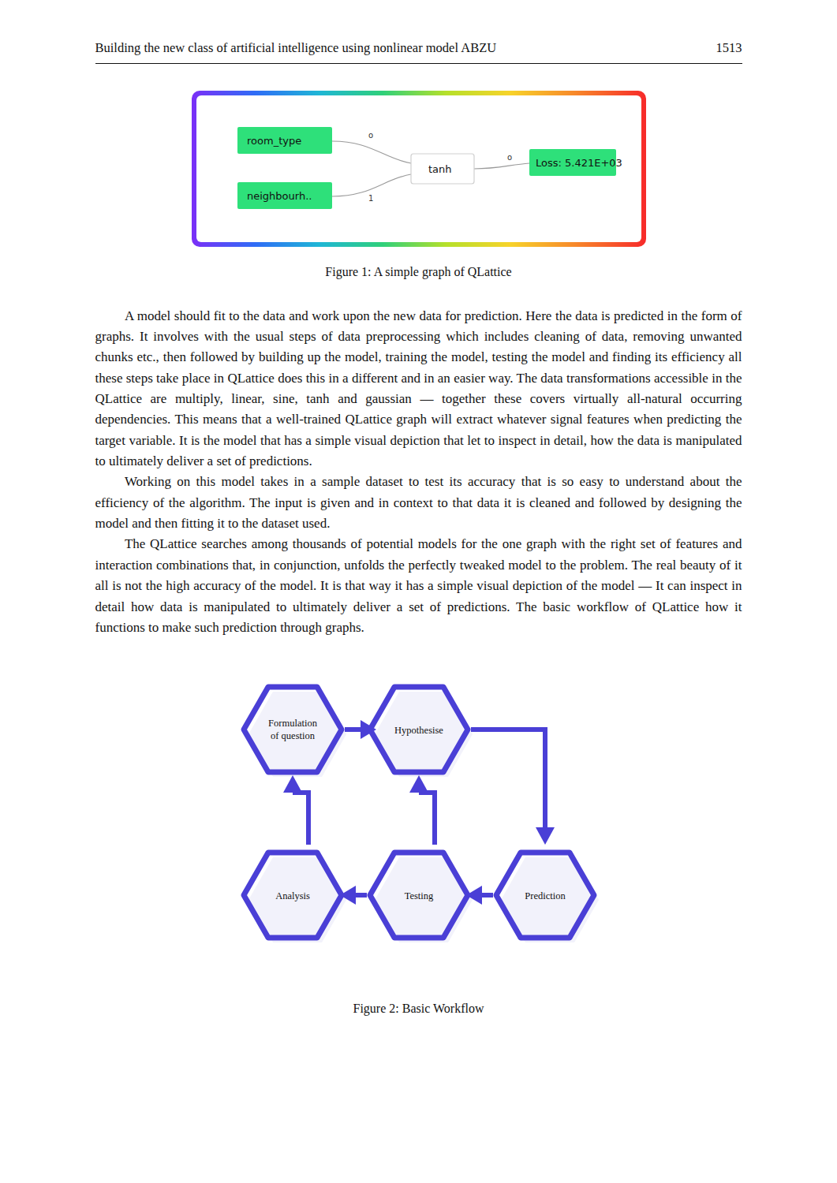Building the new class of artificial intelligence using nonlinear model ABZU 1513
o 1 o room_type neighbourh.. tanh Loss: 5.421E+03
Figure 1: A simple graph of QLattice
A model should fit to the data and work upon the new data for prediction. Here the data is predicted in the form of graphs. It involves with the usual steps of data preprocessing which includes cleaning of data, removing unwanted chunks etc., then followed by building up the model, training the model, testing the model and finding its efficiency all these steps take place in QLattice does this in a different and in an easier way. The data transformations accessible in the QLattice are multiply, linear, sine, tanh and gaussian — together these covers virtually all-natural occurring dependencies. This means that a well-trained QLattice graph will extract whatever signal features when predicting the target variable. It is the model that has a simple visual depiction that let to inspect in detail, how the data is manipulated to ultimately deliver a set of predictions.
Working on this model takes in a sample dataset to test its accuracy that is so easy to understand about the efficiency of the algorithm. The input is given and in context to that data it is cleaned and followed by designing the model and then fitting it to the dataset used.
The QLattice searches among thousands of potential models for the one graph with the right set of features and interaction combinations that, in conjunction, unfolds the perfectly tweaked model to the problem. The real beauty of it all is not the high accuracy of the model. It is that way it has a simple visual depiction of the model — It can inspect in detail how data is manipulated to ultimately deliver a set of predictions. The basic workflow of QLattice how it functions to make such prediction through graphs.
Formulation of question Hypothesise Analysis Testing Prediction
Figure 2: Basic Workflow